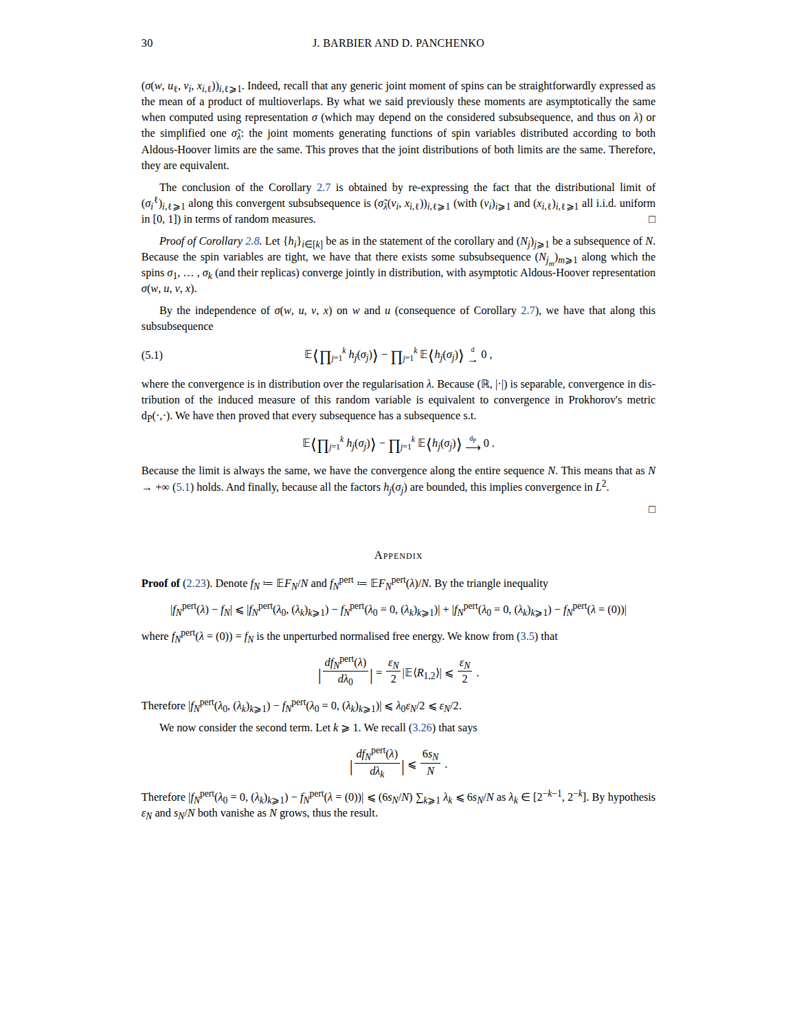30
J. BARBIER AND D. PANCHENKO
30
(σ(w, uℓ, vi, xi,ℓ))i,ℓ⩾1. Indeed, recall that any generic joint moment of spins can be straightforwardly expressed as the mean of a product of multioverlaps. By what we said previously these moments are asymptotically the same when computed using representation σ (which may depend on the considered subsubsequence, and thus on λ) or the simplified one σ̃λ: the joint moments generating functions of spin variables distributed according to both Aldous-Hoover limits are the same. This proves that the joint distributions of both limits are the same. Therefore, they are equivalent.
The conclusion of the Corollary 2.7 is obtained by re-expressing the fact that the distributional limit of (σiℓ)i,ℓ⩾1 along this convergent subsubsequence is (σ̃λ(vi, xi,ℓ))i,ℓ⩾1 (with (vi)i⩾1 and (xi,ℓ)i,ℓ⩾1 all i.i.d. uniform in [0, 1]) in terms of random measures. □
Proof of Corollary 2.8. Let {hi}i∈[k] be as in the statement of the corollary and (Nj)j⩾1 be a subsequence of N. Because the spin variables are tight, we have that there exists some subsubsequence (Njm)m⩾1 along which the spins σ1, … , σk (and their replicas) converge jointly in distribution, with asymptotic Aldous-Hoover representation σ(w, u, v, x).
By the independence of σ(w, u, v, x) on w and u (consequence of Corollary 2.7), we have that along this subsubsequence
(5.1)
𝔼⟨∏j=1k hj(σj)⟩ − ∏j=1k 𝔼⟨hj(σj)⟩ d→ 0 ,
(5.1)
where the convergence is in distribution over the regularisation λ. Because (ℝ, |·|) is separable, convergence in distribution of the induced measure of this random variable is equivalent to convergence in Prokhorov's metric dP(·,·). We have then proved that every subsequence has a subsequence s.t.
𝔼⟨∏j=1k hj(σj)⟩ − ∏j=1k 𝔼⟨hj(σj)⟩ dP⟶ 0 .
Because the limit is always the same, we have the convergence along the entire sequence N. This means that as N → +∞ (5.1) holds. And finally, because all the factors hj(σj) are bounded, this implies convergence in L2.
□
Appendix
Proof of (2.23). Denote fN ≔ 𝔼FN/N and fNpert ≔ 𝔼FNpert(λ)/N. By the triangle inequality
|fNpert(λ) − fN| ⩽ |fNpert(λ0, (λk)k⩾1) − fNpert(λ0 = 0, (λk)k⩾1)| + |fNpert(λ0 = 0, (λk)k⩾1) − fNpert(λ = (0))|
where fNpert(λ = (0)) = fN is the unperturbed normalised free energy. We know from (3.5) that
|dfNpert(λ) dλ0| = εN 2|𝔼⟨R1,2⟩| ⩽ εN 2 .
Therefore |fNpert(λ0, (λk)k⩾1) − fNpert(λ0 = 0, (λk)k⩾1)| ⩽ λ0εN/2 ⩽ εN/2.
We now consider the second term. Let k ⩾ 1. We recall (3.26) that says
|dfNpert(λ) dλk| ⩽ 6sN N .
Therefore |fNpert(λ0 = 0, (λk)k⩾1) − fNpert(λ = (0))| ⩽ (6sN/N) ∑k⩾1 λk ⩽ 6sN/N as λk ∈ [2−k−1, 2−k]. By hypothesis εN and sN/N both vanishe as N grows, thus the result.